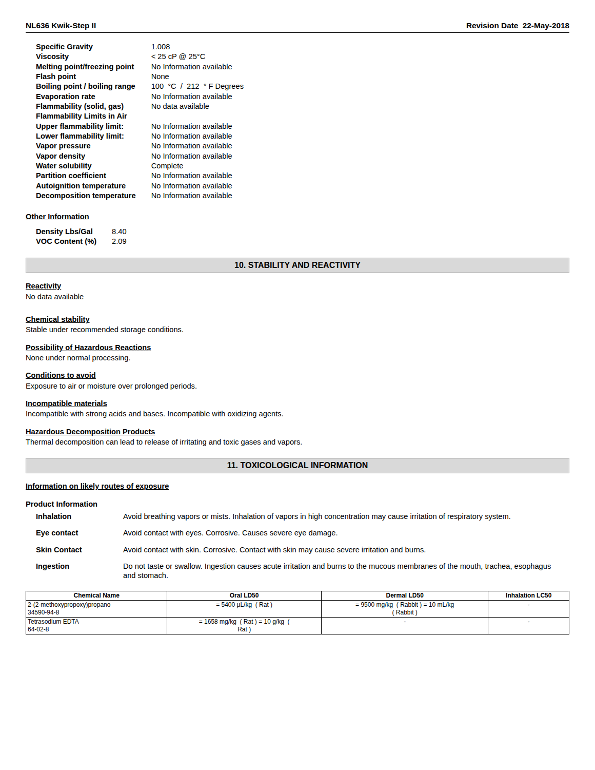NL636 Kwik-Step II Revision Date 22-May-2018
| Specific Gravity | 1.008 |
| Viscosity | < 25 cP @ 25°C |
| Melting point/freezing point | No Information available |
| Flash point | None |
| Boiling point / boiling range | 100 °C / 212 ° F Degrees |
| Evaporation rate | No Information available |
| Flammability (solid, gas) | No data available |
| Flammability Limits in Air | |
| Upper flammability limit: | No Information available |
| Lower flammability limit: | No Information available |
| Vapor pressure | No Information available |
| Vapor density | No Information available |
| Water solubility | Complete |
| Partition coefficient | No Information available |
| Autoignition temperature | No Information available |
| Decomposition temperature | No Information available |
Other Information
| Density Lbs/Gal | 8.40 |
| VOC Content (%) | 2.09 |
10. STABILITY AND REACTIVITY
Reactivity
No data available
Chemical stability
Stable under recommended storage conditions.
Possibility of Hazardous Reactions
None under normal processing.
Conditions to avoid
Exposure to air or moisture over prolonged periods.
Incompatible materials
Incompatible with strong acids and bases. Incompatible with oxidizing agents.
Hazardous Decomposition Products
Thermal decomposition can lead to release of irritating and toxic gases and vapors.
11. TOXICOLOGICAL INFORMATION
Information on likely routes of exposure
Product Information
| Inhalation | Avoid breathing vapors or mists. Inhalation of vapors in high concentration may cause irritation of respiratory system. |
| Eye contact | Avoid contact with eyes. Corrosive. Causes severe eye damage. |
| Skin Contact | Avoid contact with skin. Corrosive. Contact with skin may cause severe irritation and burns. |
| Ingestion | Do not taste or swallow. Ingestion causes acute irritation and burns to the mucous membranes of the mouth, trachea, esophagus and stomach. |
| Chemical Name | Oral LD50 | Dermal LD50 | Inhalation LC50 |
| --- | --- | --- | --- |
| 2-(2-methoxypropoxy)propano 34590-94-8 | = 5400 µL/kg ( Rat ) | = 9500 mg/kg ( Rabbit ) = 10 mL/kg ( Rabbit ) | - |
| Tetrasodium EDTA 64-02-8 | = 1658 mg/kg ( Rat ) = 10 g/kg ( Rat ) | - | - |